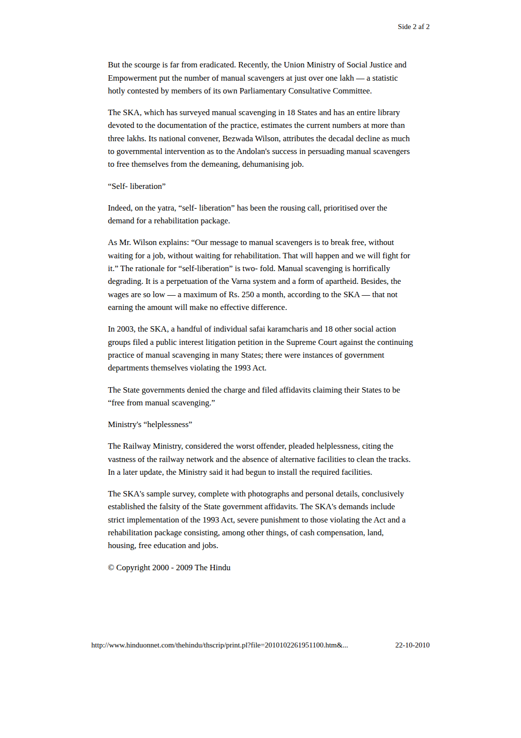Side 2 af 2
But the scourge is far from eradicated. Recently, the Union Ministry of Social Justice and Empowerment put the number of manual scavengers at just over one lakh — a statistic hotly contested by members of its own Parliamentary Consultative Committee.
The SKA, which has surveyed manual scavenging in 18 States and has an entire library devoted to the documentation of the practice, estimates the current numbers at more than three lakhs. Its national convener, Bezwada Wilson, attributes the decadal decline as much to governmental intervention as to the Andolan's success in persuading manual scavengers to free themselves from the demeaning, dehumanising job.
“Self- liberation”
Indeed, on the yatra, “self- liberation” has been the rousing call, prioritised over the demand for a rehabilitation package.
As Mr. Wilson explains: “Our message to manual scavengers is to break free, without waiting for a job, without waiting for rehabilitation. That will happen and we will fight for it.” The rationale for “self-liberation” is two- fold. Manual scavenging is horrifically degrading. It is a perpetuation of the Varna system and a form of apartheid. Besides, the wages are so low — a maximum of Rs. 250 a month, according to the SKA — that not earning the amount will make no effective difference.
In 2003, the SKA, a handful of individual safai karamcharis and 18 other social action groups filed a public interest litigation petition in the Supreme Court against the continuing practice of manual scavenging in many States; there were instances of government departments themselves violating the 1993 Act.
The State governments denied the charge and filed affidavits claiming their States to be “free from manual scavenging.”
Ministry's “helplessness”
The Railway Ministry, considered the worst offender, pleaded helplessness, citing the vastness of the railway network and the absence of alternative facilities to clean the tracks. In a later update, the Ministry said it had begun to install the required facilities.
The SKA's sample survey, complete with photographs and personal details, conclusively established the falsity of the State government affidavits. The SKA's demands include strict implementation of the 1993 Act, severe punishment to those violating the Act and a rehabilitation package consisting, among other things, of cash compensation, land, housing, free education and jobs.
© Copyright 2000 - 2009 The Hindu
http://www.hinduonnet.com/thehindu/thscrip/print.pl?file=2010102261951100.htm&... 22-10-2010